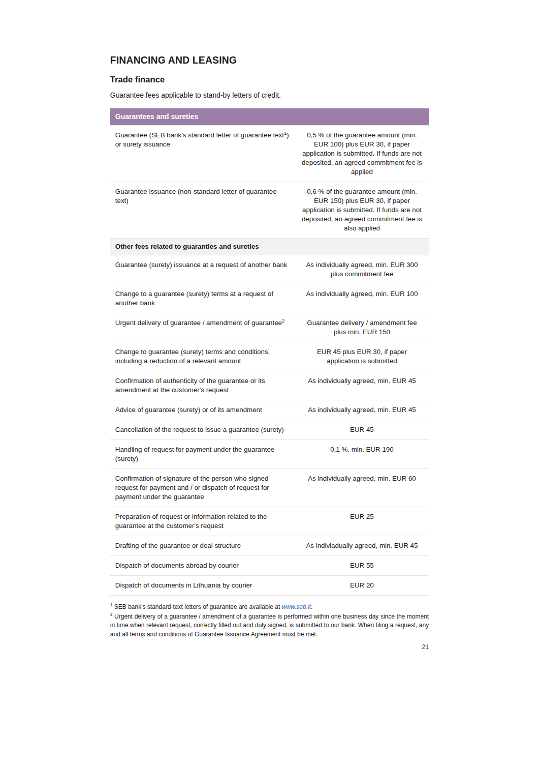Financing and leasing
Trade finance
Guarantee fees applicable to stand-by letters of credit.
Guarantees and sureties
| Guarantee (SEB bank's standard letter of guarantee text 1 ) or surety issuance | 0,5 % of the guarantee amount (min. EUR 100) plus EUR 30, if paper application is submitted. If funds are not deposited, an agreed commitment fee is applied |
| Guarantee issuance (non-standard letter of guarantee text) | 0,6 % of the guarantee amount (min. EUR 150) plus EUR 30, if paper application is submitted. If funds are not deposited, an agreed commitment fee is also applied |
| Other fees related to guaranties and sureties |
| Guarantee (surety) issuance at a request of another bank | As individually agreed, min. EUR 300 plus commitment fee |
| Change to a guarantee (surety) terms at a request of another bank | As individually agreed, min. EUR 100 |
| Urgent delivery of guarantee / amendment of guarantee 2 | Guarantee delivery / amendment fee plus min. EUR 150 |
| Change to guarantee (surety) terms and conditions, including a reduction of a relevant amount | EUR 45 plus EUR 30, if paper application is submitted |
| Confirmation of authenticity of the guarantee or its amendment at the customer's request | As individually agreed, min. EUR 45 |
| Advice of guarantee (surety) or of its amendment | As individually agreed, min. EUR 45 |
| Cancellation of the request to issue a guarantee (surety) | EUR 45 |
| Handling of request for payment under the guarantee (surety) | 0,1 %, min. EUR 190 |
| Confirmation of signature of the person who signed request for payment and / or dispatch of request for payment under the guarantee | As individually agreed, min. EUR 60 |
| Preparation of request or information related to the guarantee at the customer's request | EUR 25 |
| Drafting of the guarantee or deal structure | As indiviadually agreed, min. EUR 45 |
| Dispatch of documents abroad by courier | EUR 55 |
| Dispatch of documents in Lithuania by courier | EUR 20 |
1 SEB bank's standard-text letters of guarantee are available at www.seb.lt.
2 Urgent delivery of a guarantee / amendment of a guarantee is performed within one business day since the moment in time when relevant request, correctly filled out and duly signed, is submitted to our bank. When filing a request, any and all terms and conditions of Guarantee Issuance Agreement must be met.
21